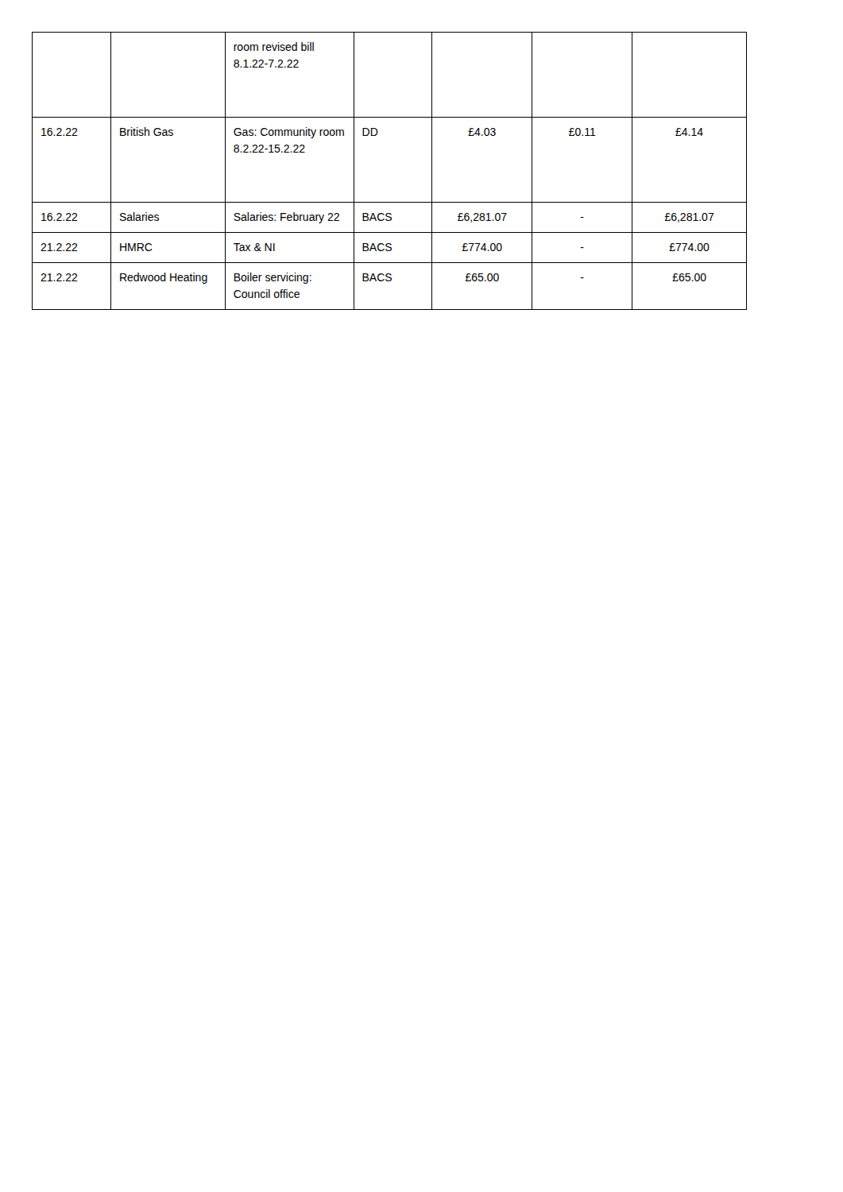| | | room revised bill 8.1.22-7.2.22 | | | | |
| 16.2.22 | British Gas | Gas: Community room 8.2.22-15.2.22 | DD | £4.03 | £0.11 | £4.14 |
| 16.2.22 | Salaries | Salaries: February 22 | BACS | £6,281.07 | - | £6,281.07 |
| 21.2.22 | HMRC | Tax & NI | BACS | £774.00 | - | £774.00 |
| 21.2.22 | Redwood Heating | Boiler servicing: Council office | BACS | £65.00 | - | £65.00 |